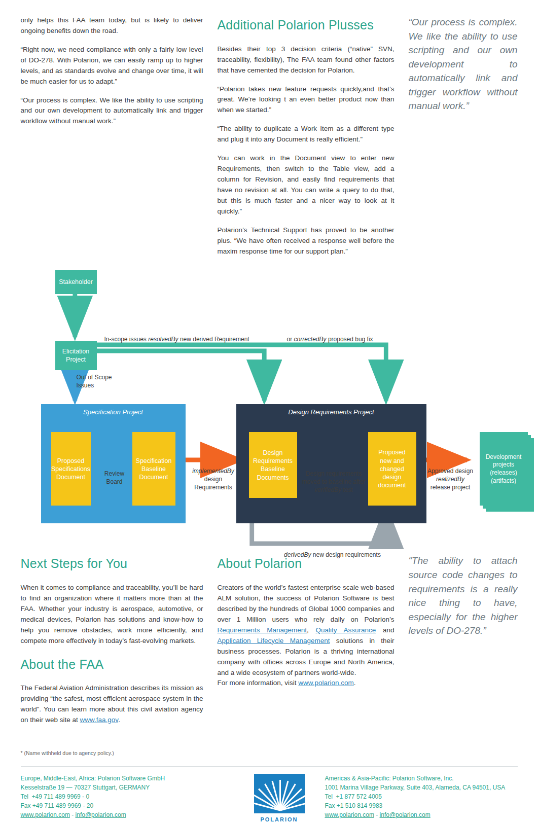only helps this FAA team today, but is likely to deliver ongoing benefits down the road.
“Right now, we need compliance with only a fairly low level of DO-278. With Polarion, we can easily ramp up to higher levels, and as standards evolve and change over time, it will be much easier for us to adapt.”
“Our process is complex. We like the ability to use scripting and our own development to automatically link and trigger workflow without manual work.”
Additional Polarion Plusses
Besides their top 3 decision criteria (“native” SVN, traceability, flexibility), The FAA team found other factors that have cemented the decision for Polarion.
“Polarion takes new feature requests quickly,and that’s great. We’re looking t an even better product now than when we started.”
“The ability to duplicate a Work Item as a different type and plug it into any Document is really efficient.”
You can work in the Document view to enter new Requirements, then switch to the Table view, add a column for Revision, and easily find requirements that have no revision at all. You can write a query to do that, but this is much faster and a nicer way to look at it quickly.”
Polarion’s Technical Support has proved to be another plus. “We have often received a response well before the maxim response time for our support plan.”
“Our process is complex. We like the ability to use scripting and our own development to automatically link and trigger workflow without manual work.”
Stakeholder
Elicitation
Project
Specification Project
Design Requirements Project
Proposed
Specifications
Document
Specification
Baseline
Document
Design
Requirements
Baseline
Documents
Proposed
new and
changed
design
document
Development
projects
(releases)
(artifacts)
In-scope issues resolvedBy new derived Requirement
or correctedBy proposed bug fix
Out of Scope
Issues
Review
Board
implementedBy
design
Requirements
Design requirements
moved to baseline after
verifiedBy test
Approved design
realizedBy
release project
derivedBy new design requirements
Next Steps for You
When it comes to compliance and traceability, you’ll be hard to find an organization where it matters more than at the FAA. Whether your industry is aerospace, automotive, or medical devices, Polarion has solutions and know-how to help you remove obstacles, work more efficiently, and compete more effectively in today’s fast-evolving markets.
About the FAA
The Federal Aviation Administration describes its mission as providing “the safest, most efficient aerospace system in the world”. You can learn more about this civil aviation agency on their web site at www.faa.gov.
About Polarion
Creators of the world’s fastest enterprise scale web-based ALM solution, the success of Polarion Software is best described by the hundreds of Global 1000 companies and over 1 Million users who rely daily on Polarion’s Requirements Management, Quality Assurance and Application Lifecycle Management solutions in their business processes. Polarion is a thriving international company with offices across Europe and North America, and a wide ecosystem of partners world-wide.
For more information, visit www.polarion.com.
“The ability to attach source code changes to requirements is a really nice thing to have, especially for the higher levels of DO-278.”
* (Name withheld due to agency policy.)
Europe, Middle-East, Africa: Polarion Software GmbH
Kesselstraße 19 — 70327 Stuttgart, GERMANY
Tel +49 711 489 9969 - 0
Fax +49 711 489 9969 - 20
www.polarion.com - info@polarion.com
POLARION
Americas & Asia-Pacific: Polarion Software, Inc.
1001 Marina Village Parkway, Suite 403, Alameda, CA 94501, USA
Tel +1 877 572 4005
Fax +1 510 814 9983
www.polarion.com - info@polarion.com